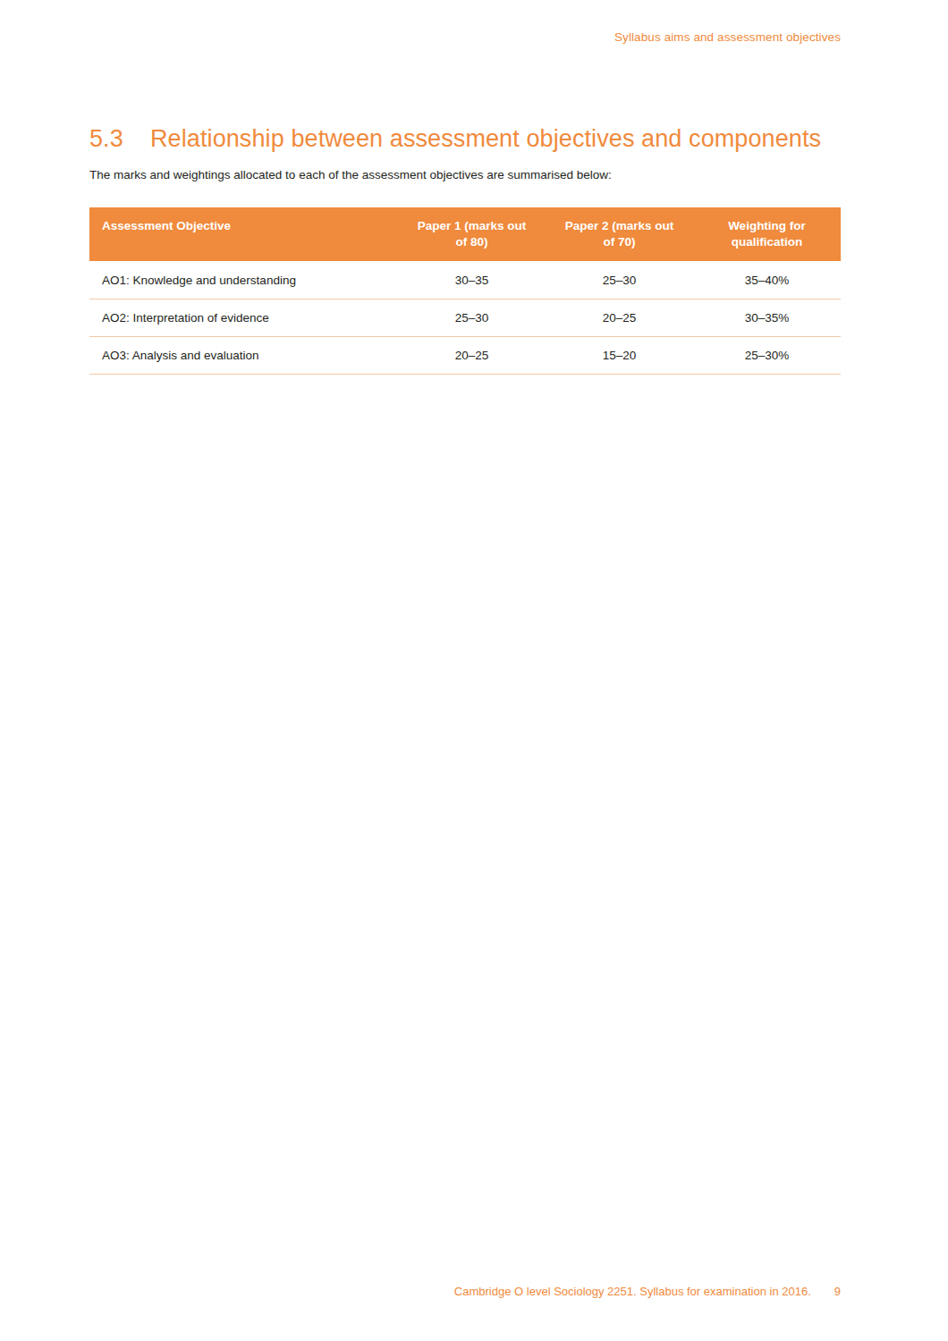Syllabus aims and assessment objectives
5.3 Relationship between assessment objectives and components
The marks and weightings allocated to each of the assessment objectives are summarised below:
| Assessment Objective | Paper 1 (marks out of 80) | Paper 2 (marks out of 70) | Weighting for qualification |
| --- | --- | --- | --- |
| AO1: Knowledge and understanding | 30–35 | 25–30 | 35–40% |
| AO2: Interpretation of evidence | 25–30 | 20–25 | 30–35% |
| AO3: Analysis and evaluation | 20–25 | 15–20 | 25–30% |
Cambridge O level Sociology 2251. Syllabus for examination in 2016.9